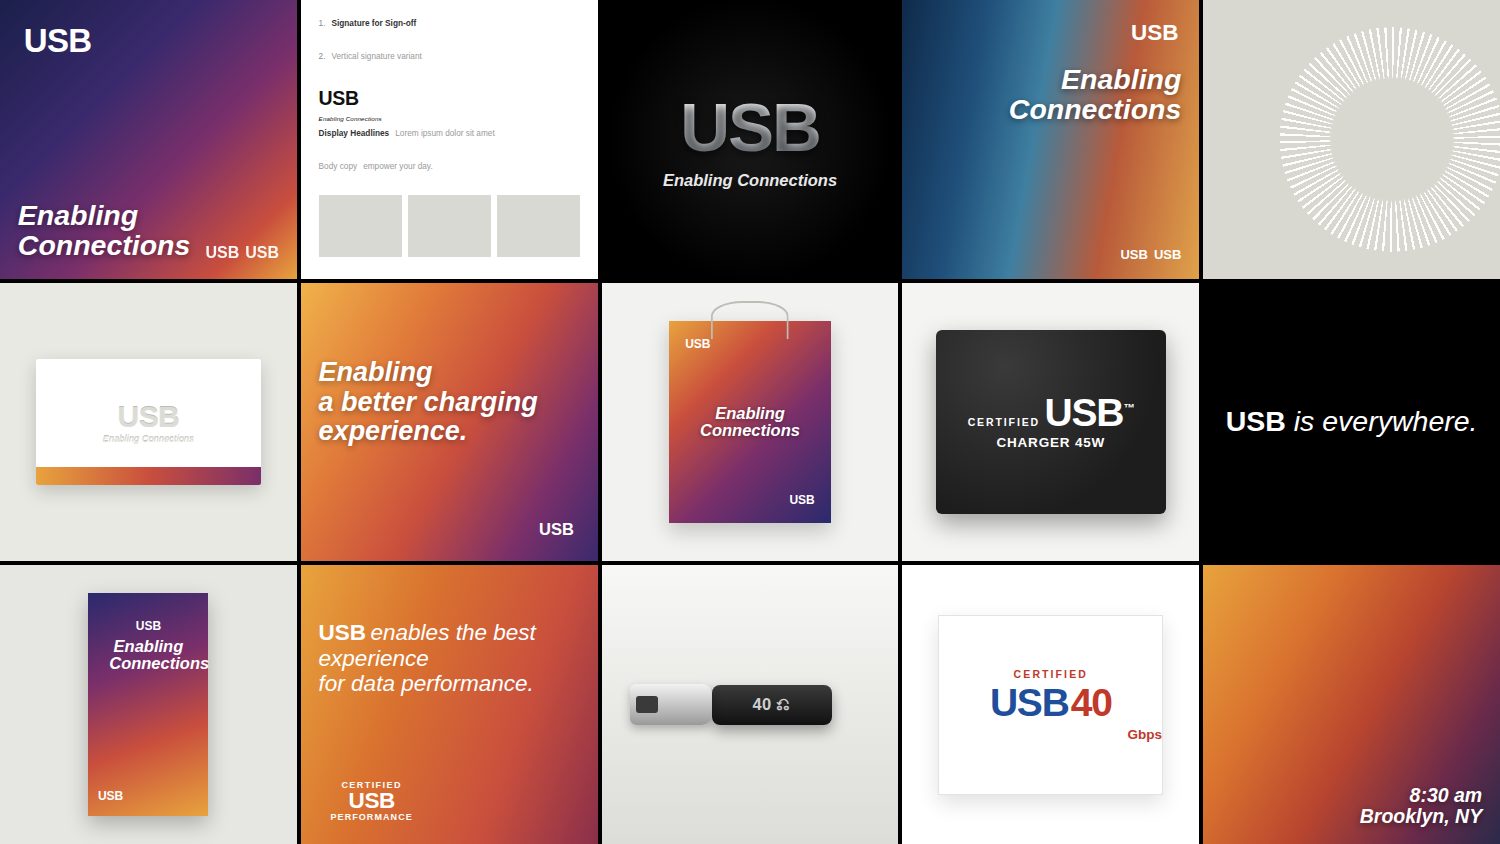USB — Enabling Connections brand showcase
USB
Enabling
Connections
USB USB
1. Signature for Sign-off
2. Vertical signature variant
USBEnabling Connections
Display Headlines Lorem ipsum dolor sit amet
Body copy empower your day.
USB Enabling Connections
USB
Enabling
Connections
USB USB
USBEnabling Connections
Enabling
a better charging
experience.
USB
USB Enabling
Connections USB
CERTIFIED USB™ CHARGER 45W
USB is everywhere.
USB Enabling
Connections USB
USB enables the best experience
for data performance.
CERTIFIED USB PERFORMANCE
40 ⎌
CERTIFIED USB 40 Gbps
8:30 am
Brooklyn, NY